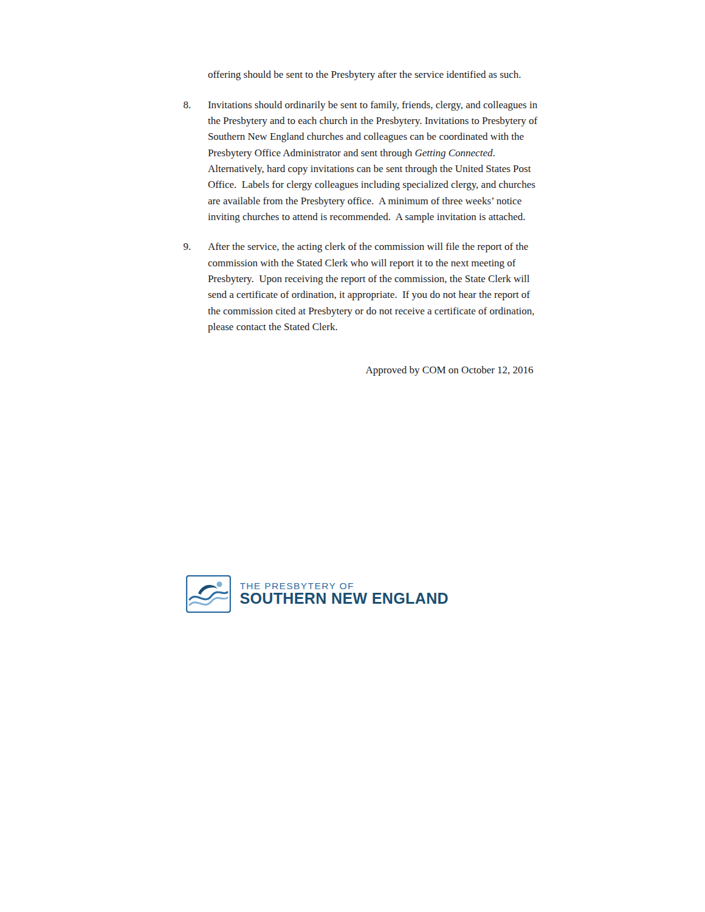offering should be sent to the Presbytery after the service identified as such.
8. Invitations should ordinarily be sent to family, friends, clergy, and colleagues in the Presbytery and to each church in the Presbytery. Invitations to Presbytery of Southern New England churches and colleagues can be coordinated with the Presbytery Office Administrator and sent through Getting Connected. Alternatively, hard copy invitations can be sent through the United States Post Office. Labels for clergy colleagues including specialized clergy, and churches are available from the Presbytery office. A minimum of three weeks’ notice inviting churches to attend is recommended. A sample invitation is attached.
9. After the service, the acting clerk of the commission will file the report of the commission with the Stated Clerk who will report it to the next meeting of Presbytery. Upon receiving the report of the commission, the State Clerk will send a certificate of ordination, it appropriate. If you do not hear the report of the commission cited at Presbytery or do not receive a certificate of ordination, please contact the Stated Clerk.
Approved by COM on October 12, 2016
THE PRESBYTERY OF
SOUTHERN NEW ENGLAND